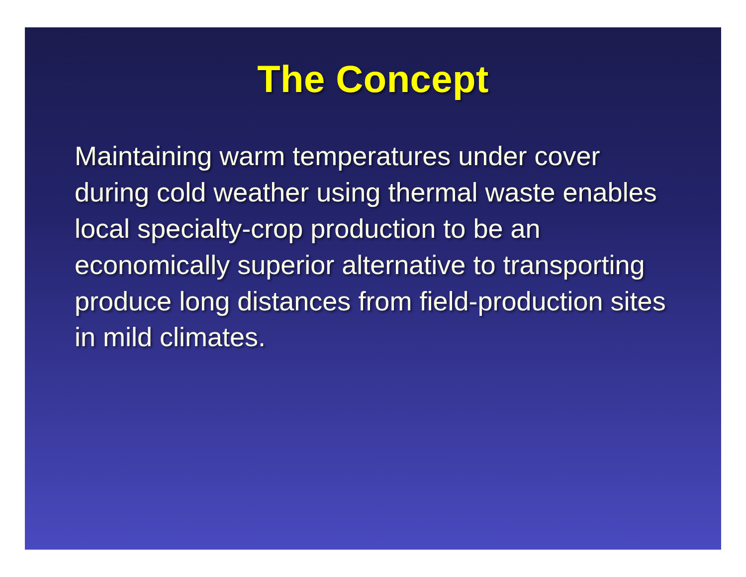The Concept
Maintaining warm temperatures under cover during cold weather using thermal waste enables local specialty-crop production to be an economically superior alternative to transporting produce long distances from field-production sites in mild climates.